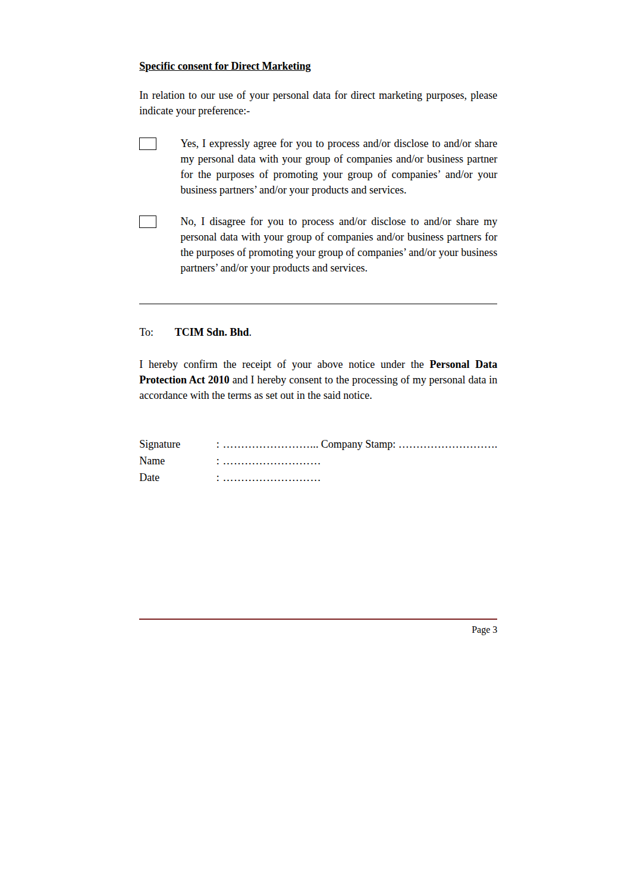Specific consent for Direct Marketing
In relation to our use of your personal data for direct marketing purposes, please indicate your preference:-
Yes, I expressly agree for you to process and/or disclose to and/or share my personal data with your group of companies and/or business partner for the purposes of promoting your group of companies’ and/or your business partners’ and/or your products and services.
No, I disagree for you to process and/or disclose to and/or share my personal data with your group of companies and/or business partners for the purposes of promoting your group of companies’ and/or your business partners’ and/or your products and services.
To: TCIM Sdn. Bhd.
I hereby confirm the receipt of your above notice under the Personal Data Protection Act 2010 and I hereby consent to the processing of my personal data in accordance with the terms as set out in the said notice.
| Signature | : | ……………………... |
| Name | : | ……………………… |
| Date | : | ……………………… |
Company Stamp: ……………………….
Page 3